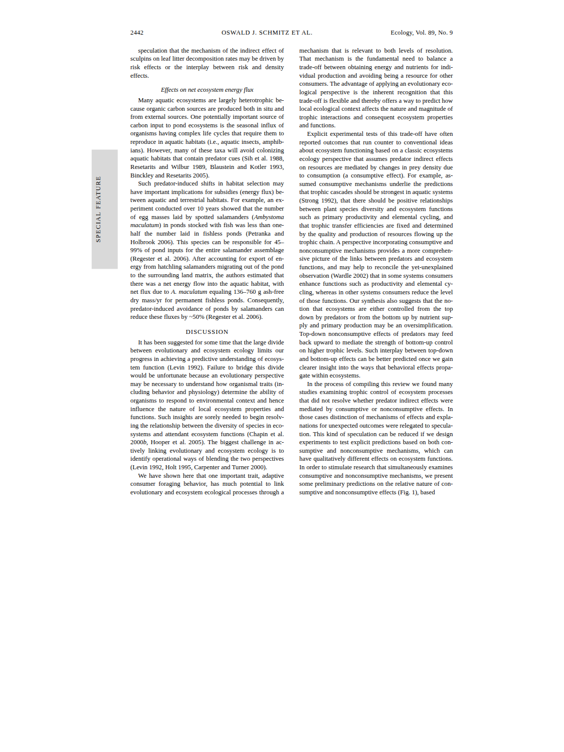2442 Oswald J. Schmitz et al. Ecology, Vol. 89, No. 9
Special Feature
speculation that the mechanism of the indirect effect of sculpins on leaf litter decomposition rates may be driven by risk effects or the interplay between risk and density effects.
Effects on net ecosystem energy flux
Many aquatic ecosystems are largely heterotrophic because organic carbon sources are produced both in situ and from external sources. One potentially important source of carbon input to pond ecosystems is the seasonal influx of organisms having complex life cycles that require them to reproduce in aquatic habitats (i.e., aquatic insects, amphibians). However, many of these taxa will avoid colonizing aquatic habitats that contain predator cues (Sih et al. 1988, Resetarits and Wilbur 1989, Blaustein and Kotler 1993, Binckley and Resetarits 2005).
Such predator-induced shifts in habitat selection may have important implications for subsidies (energy flux) between aquatic and terrestrial habitats. For example, an experiment conducted over 10 years showed that the number of egg masses laid by spotted salamanders (Ambystoma maculatum) in ponds stocked with fish was less than one-half the number laid in fishless ponds (Petranka and Holbrook 2006). This species can be responsible for 45–99% of pond inputs for the entire salamander assemblage (Regester et al. 2006). After accounting for export of energy from hatchling salamanders migrating out of the pond to the surrounding land matrix, the authors estimated that there was a net energy flow into the aquatic habitat, with net flux due to A. maculatum equaling 136–760 g ash-free dry mass/yr for permanent fishless ponds. Consequently, predator-induced avoidance of ponds by salamanders can reduce these fluxes by ~50% (Regester et al. 2006).
Discussion
It has been suggested for some time that the large divide between evolutionary and ecosystem ecology limits our progress in achieving a predictive understanding of ecosystem function (Levin 1992). Failure to bridge this divide would be unfortunate because an evolutionary perspective may be necessary to understand how organismal traits (including behavior and physiology) determine the ability of organisms to respond to environmental context and hence influence the nature of local ecosystem properties and functions. Such insights are sorely needed to begin resolving the relationship between the diversity of species in ecosystems and attendant ecosystem functions (Chapin et al. 2000b, Hooper et al. 2005). The biggest challenge in actively linking evolutionary and ecosystem ecology is to identify operational ways of blending the two perspectives (Levin 1992, Holt 1995, Carpenter and Turner 2000).
We have shown here that one important trait, adaptive consumer foraging behavior, has much potential to link evolutionary and ecosystem ecological processes through a mechanism that is relevant to both levels of resolution. That mechanism is the fundamental need to balance a trade-off between obtaining energy and nutrients for individual production and avoiding being a resource for other consumers. The advantage of applying an evolutionary ecological perspective is the inherent recognition that this trade-off is flexible and thereby offers a way to predict how local ecological context affects the nature and magnitude of trophic interactions and consequent ecosystem properties and functions.
Explicit experimental tests of this trade-off have often reported outcomes that run counter to conventional ideas about ecosystem functioning based on a classic ecosystems ecology perspective that assumes predator indirect effects on resources are mediated by changes in prey density due to consumption (a consumptive effect). For example, assumed consumptive mechanisms underlie the predictions that trophic cascades should be strongest in aquatic systems (Strong 1992), that there should be positive relationships between plant species diversity and ecosystem functions such as primary productivity and elemental cycling, and that trophic transfer efficiencies are fixed and determined by the quality and production of resources flowing up the trophic chain. A perspective incorporating consumptive and nonconsumptive mechanisms provides a more comprehensive picture of the links between predators and ecosystem functions, and may help to reconcile the yet-unexplained observation (Wardle 2002) that in some systems consumers enhance functions such as productivity and elemental cycling, whereas in other systems consumers reduce the level of those functions. Our synthesis also suggests that the notion that ecosystems are either controlled from the top down by predators or from the bottom up by nutrient supply and primary production may be an oversimplification. Top-down nonconsumptive effects of predators may feed back upward to mediate the strength of bottom-up control on higher trophic levels. Such interplay between top-down and bottom-up effects can be better predicted once we gain clearer insight into the ways that behavioral effects propagate within ecosystems.
In the process of compiling this review we found many studies examining trophic control of ecosystem processes that did not resolve whether predator indirect effects were mediated by consumptive or nonconsumptive effects. In those cases distinction of mechanisms of effects and explanations for unexpected outcomes were relegated to speculation. This kind of speculation can be reduced if we design experiments to test explicit predictions based on both consumptive and nonconsumptive mechanisms, which can have qualitatively different effects on ecosystem functions. In order to stimulate research that simultaneously examines consumptive and nonconsumptive mechanisms, we present some preliminary predictions on the relative nature of consumptive and nonconsumptive effects (Fig. 1), based